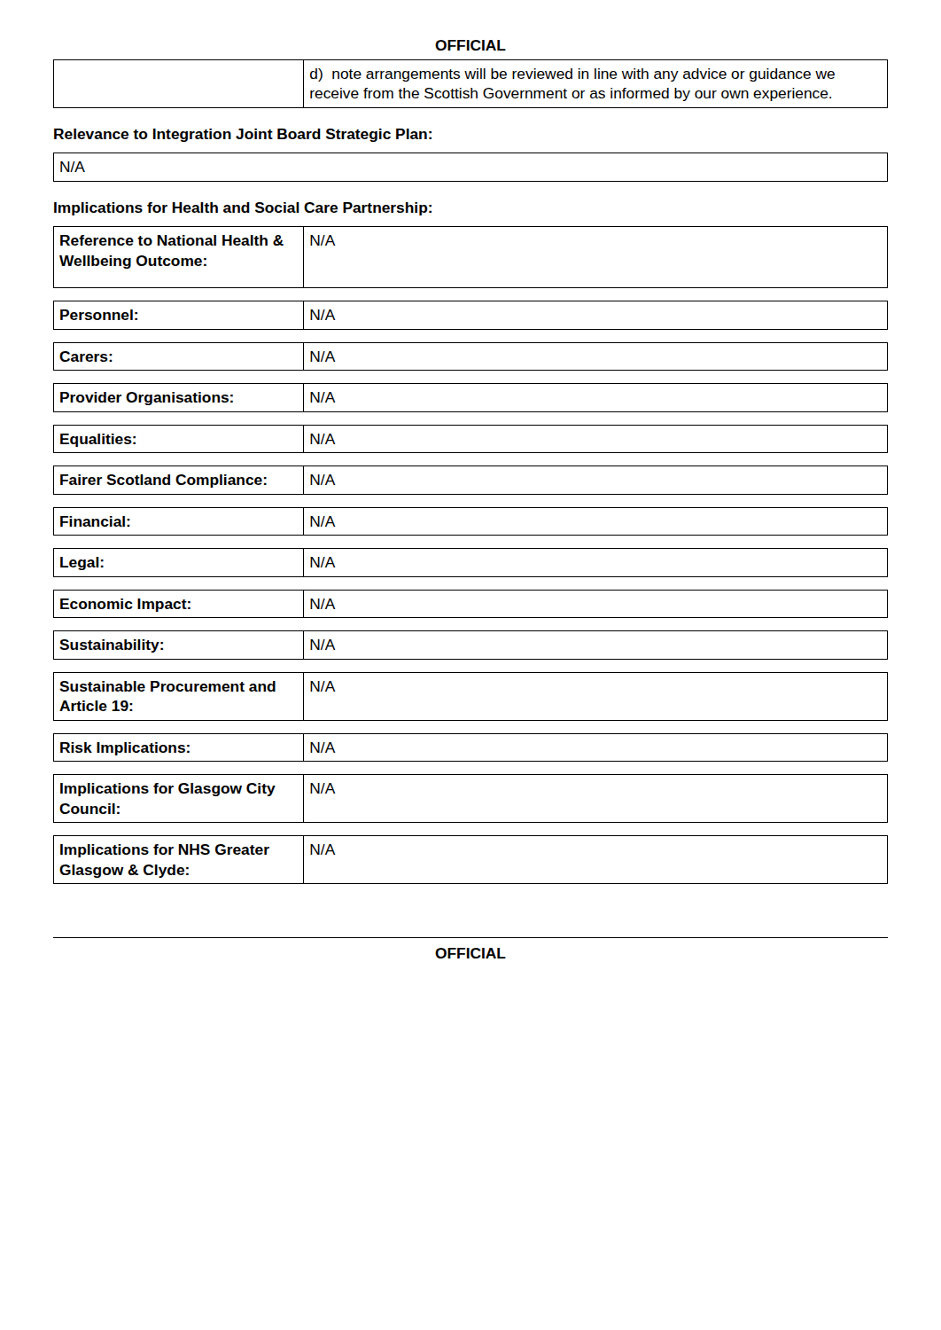OFFICIAL
| | d) note arrangements will be reviewed in line with any advice or guidance we receive from the Scottish Government or as informed by our own experience. |
Relevance to Integration Joint Board Strategic Plan:
| N/A |
Implications for Health and Social Care Partnership:
| Reference to National Health & Wellbeing Outcome: | N/A |
| Personnel: | N/A |
| Carers: | N/A |
| Provider Organisations: | N/A |
| Equalities: | N/A |
| Fairer Scotland Compliance: | N/A |
| Financial: | N/A |
| Legal: | N/A |
| Economic Impact: | N/A |
| Sustainability: | N/A |
| Sustainable Procurement and Article 19: | N/A |
| Risk Implications: | N/A |
| Implications for Glasgow City Council: | N/A |
| Implications for NHS Greater Glasgow & Clyde: | N/A |
OFFICIAL